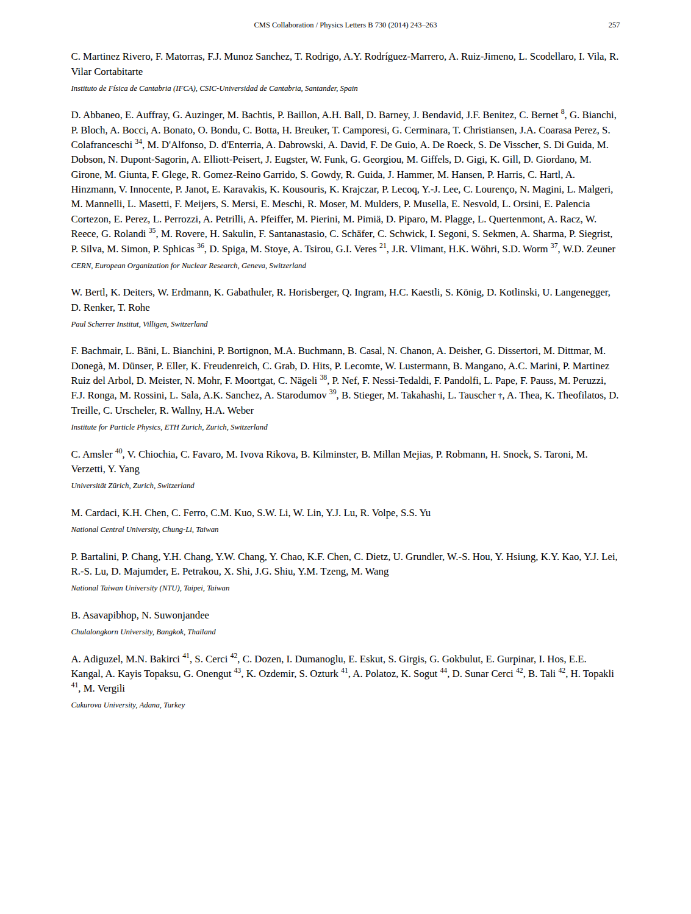CMS Collaboration / Physics Letters B 730 (2014) 243–263 257
C. Martinez Rivero, F. Matorras, F.J. Munoz Sanchez, T. Rodrigo, A.Y. Rodríguez-Marrero, A. Ruiz-Jimeno, L. Scodellaro, I. Vila, R. Vilar Cortabitarte
Instituto de Física de Cantabria (IFCA), CSIC-Universidad de Cantabria, Santander, Spain
D. Abbaneo, E. Auffray, G. Auzinger, M. Bachtis, P. Baillon, A.H. Ball, D. Barney, J. Bendavid, J.F. Benitez, C. Bernet 8, G. Bianchi, P. Bloch, A. Bocci, A. Bonato, O. Bondu, C. Botta, H. Breuker, T. Camporesi, G. Cerminara, T. Christiansen, J.A. Coarasa Perez, S. Colafranceschi 34, M. D'Alfonso, D. d'Enterria, A. Dabrowski, A. David, F. De Guio, A. De Roeck, S. De Visscher, S. Di Guida, M. Dobson, N. Dupont-Sagorin, A. Elliott-Peisert, J. Eugster, W. Funk, G. Georgiou, M. Giffels, D. Gigi, K. Gill, D. Giordano, M. Girone, M. Giunta, F. Glege, R. Gomez-Reino Garrido, S. Gowdy, R. Guida, J. Hammer, M. Hansen, P. Harris, C. Hartl, A. Hinzmann, V. Innocente, P. Janot, E. Karavakis, K. Kousouris, K. Krajczar, P. Lecoq, Y.-J. Lee, C. Lourenço, N. Magini, L. Malgeri, M. Mannelli, L. Masetti, F. Meijers, S. Mersi, E. Meschi, R. Moser, M. Mulders, P. Musella, E. Nesvold, L. Orsini, E. Palencia Cortezon, E. Perez, L. Perrozzi, A. Petrilli, A. Pfeiffer, M. Pierini, M. Pimiä, D. Piparo, M. Plagge, L. Quertenmont, A. Racz, W. Reece, G. Rolandi 35, M. Rovere, H. Sakulin, F. Santanastasio, C. Schäfer, C. Schwick, I. Segoni, S. Sekmen, A. Sharma, P. Siegrist, P. Silva, M. Simon, P. Sphicas 36, D. Spiga, M. Stoye, A. Tsirou, G.I. Veres 21, J.R. Vlimant, H.K. Wöhri, S.D. Worm 37, W.D. Zeuner
CERN, European Organization for Nuclear Research, Geneva, Switzerland
W. Bertl, K. Deiters, W. Erdmann, K. Gabathuler, R. Horisberger, Q. Ingram, H.C. Kaestli, S. König, D. Kotlinski, U. Langenegger, D. Renker, T. Rohe
Paul Scherrer Institut, Villigen, Switzerland
F. Bachmair, L. Bäni, L. Bianchini, P. Bortignon, M.A. Buchmann, B. Casal, N. Chanon, A. Deisher, G. Dissertori, M. Dittmar, M. Donegà, M. Dünser, P. Eller, K. Freudenreich, C. Grab, D. Hits, P. Lecomte, W. Lustermann, B. Mangano, A.C. Marini, P. Martinez Ruiz del Arbol, D. Meister, N. Mohr, F. Moortgat, C. Nägeli 38, P. Nef, F. Nessi-Tedaldi, F. Pandolfi, L. Pape, F. Pauss, M. Peruzzi, F.J. Ronga, M. Rossini, L. Sala, A.K. Sanchez, A. Starodumov 39, B. Stieger, M. Takahashi, L. Tauscher †, A. Thea, K. Theofilatos, D. Treille, C. Urscheler, R. Wallny, H.A. Weber
Institute for Particle Physics, ETH Zurich, Zurich, Switzerland
C. Amsler 40, V. Chiochia, C. Favaro, M. Ivova Rikova, B. Kilminster, B. Millan Mejias, P. Robmann, H. Snoek, S. Taroni, M. Verzetti, Y. Yang
Universität Zürich, Zurich, Switzerland
M. Cardaci, K.H. Chen, C. Ferro, C.M. Kuo, S.W. Li, W. Lin, Y.J. Lu, R. Volpe, S.S. Yu
National Central University, Chung-Li, Taiwan
P. Bartalini, P. Chang, Y.H. Chang, Y.W. Chang, Y. Chao, K.F. Chen, C. Dietz, U. Grundler, W.-S. Hou, Y. Hsiung, K.Y. Kao, Y.J. Lei, R.-S. Lu, D. Majumder, E. Petrakou, X. Shi, J.G. Shiu, Y.M. Tzeng, M. Wang
National Taiwan University (NTU), Taipei, Taiwan
B. Asavapibhop, N. Suwonjandee
Chulalongkorn University, Bangkok, Thailand
A. Adiguzel, M.N. Bakirci 41, S. Cerci 42, C. Dozen, I. Dumanoglu, E. Eskut, S. Girgis, G. Gokbulut, E. Gurpinar, I. Hos, E.E. Kangal, A. Kayis Topaksu, G. Onengut 43, K. Ozdemir, S. Ozturk 41, A. Polatoz, K. Sogut 44, D. Sunar Cerci 42, B. Tali 42, H. Topakli 41, M. Vergili
Cukurova University, Adana, Turkey